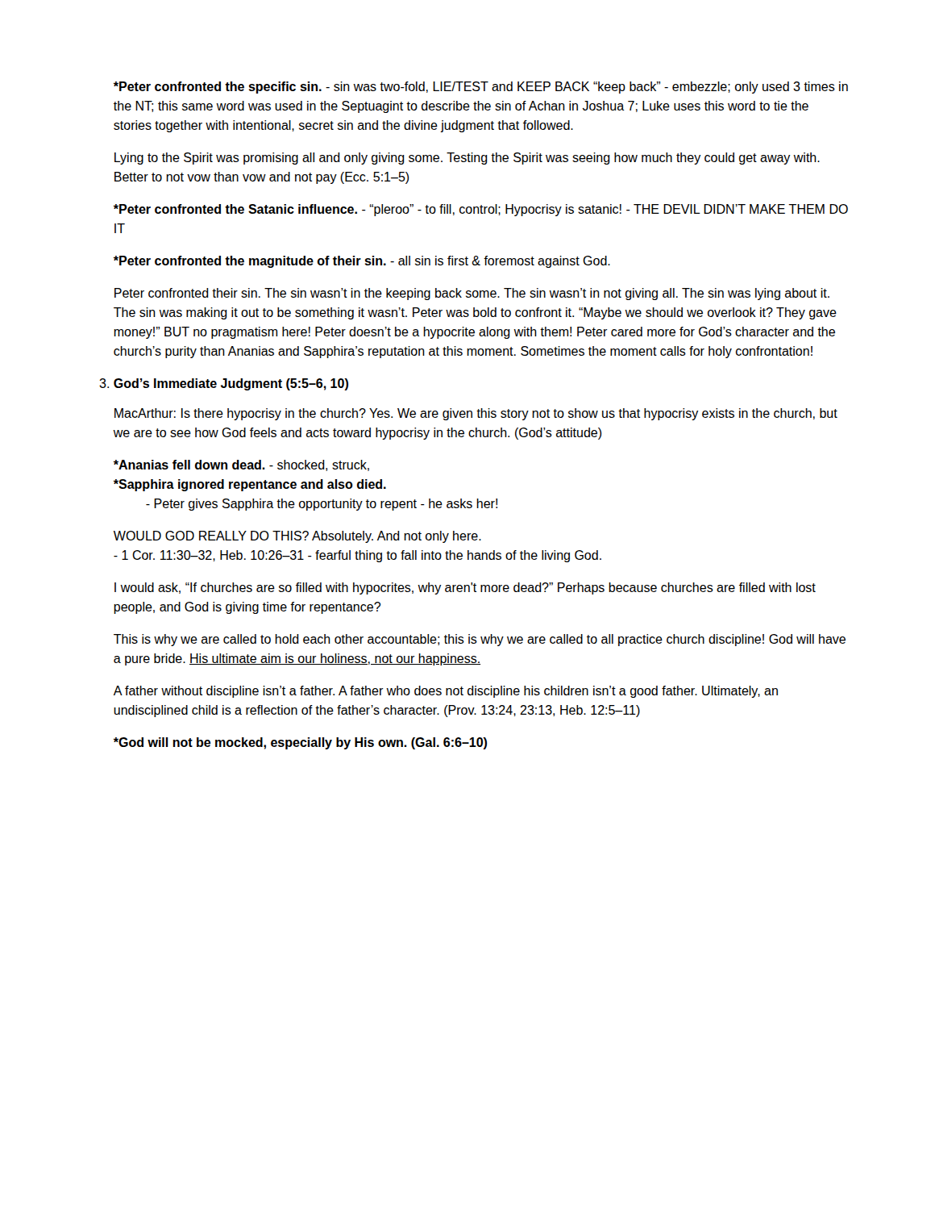*Peter confronted the specific sin. - sin was two-fold, LIE/TEST and KEEP BACK “keep back” - embezzle; only used 3 times in the NT; this same word was used in the Septuagint to describe the sin of Achan in Joshua 7; Luke uses this word to tie the stories together with intentional, secret sin and the divine judgment that followed.
Lying to the Spirit was promising all and only giving some. Testing the Spirit was seeing how much they could get away with. Better to not vow than vow and not pay (Ecc. 5:1–5)
*Peter confronted the Satanic influence. - “pleroo” - to fill, control; Hypocrisy is satanic! - THE DEVIL DIDN’T MAKE THEM DO IT
*Peter confronted the magnitude of their sin. - all sin is first & foremost against God.
Peter confronted their sin. The sin wasn’t in the keeping back some. The sin wasn’t in not giving all. The sin was lying about it. The sin was making it out to be something it wasn’t. Peter was bold to confront it. “Maybe we should we overlook it? They gave money!” BUT no pragmatism here! Peter doesn’t be a hypocrite along with them! Peter cared more for God’s character and the church’s purity than Ananias and Sapphira’s reputation at this moment. Sometimes the moment calls for holy confrontation!
God’s Immediate Judgment (5:5–6, 10)
MacArthur: Is there hypocrisy in the church? Yes. We are given this story not to show us that hypocrisy exists in the church, but we are to see how God feels and acts toward hypocrisy in the church. (God’s attitude)
*Ananias fell down dead. - shocked, struck,
*Sapphira ignored repentance and also died.
- Peter gives Sapphira the opportunity to repent - he asks her!
WOULD GOD REALLY DO THIS? Absolutely. And not only here.
- 1 Cor. 11:30–32, Heb. 10:26–31 - fearful thing to fall into the hands of the living God.
I would ask, “If churches are so filled with hypocrites, why aren't more dead?” Perhaps because churches are filled with lost people, and God is giving time for repentance?
This is why we are called to hold each other accountable; this is why we are called to all practice church discipline! God will have a pure bride. His ultimate aim is our holiness, not our happiness.
A father without discipline isn’t a father. A father who does not discipline his children isn’t a good father. Ultimately, an undisciplined child is a reflection of the father’s character. (Prov. 13:24, 23:13, Heb. 12:5–11)
*God will not be mocked, especially by His own. (Gal. 6:6–10)